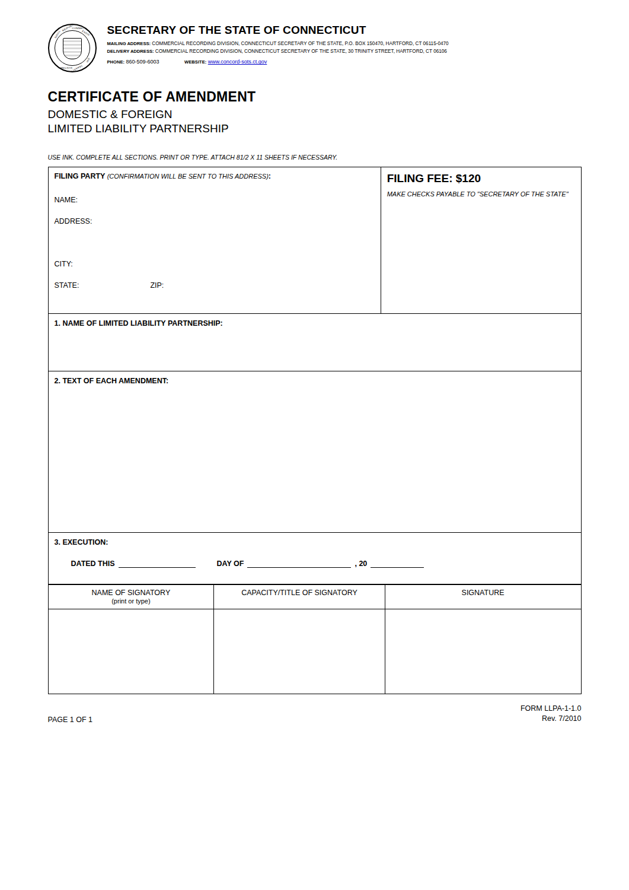SIGILL REIPUBLIC CONNECTICUT ENSIS QUI TRANSTULIT SUSTINET
SECRETARY OF THE STATE OF CONNECTICUT
MAILING ADDRESS: COMMERCIAL RECORDING DIVISION, CONNECTICUT SECRETARY OF THE STATE, P.O. BOX 150470, HARTFORD, CT 06115-0470
DELIVERY ADDRESS: COMMERCIAL RECORDING DIVISION, CONNECTICUT SECRETARY OF THE STATE, 30 TRINITY STREET, HARTFORD, CT 06106
PHONE: 860-509-6003 WEBSITE: www.concord-sots.ct.gov
CERTIFICATE OF AMENDMENT
DOMESTIC & FOREIGN
LIMITED LIABILITY PARTNERSHIP
USE INK. COMPLETE ALL SECTIONS. PRINT OR TYPE. ATTACH 81/2 X 11 SHEETS IF NECESSARY.
| FILING PARTY (CONFIRMATION WILL BE SENT TO THIS ADDRESS) : NAME: ADDRESS: CITY: STATE: ZIP: | FILING FEE: $120 MAKE CHECKS PAYABLE TO "SECRETARY OF THE STATE" |
| 1. NAME OF LIMITED LIABILITY PARTNERSHIP: |
| 2. TEXT OF EACH AMENDMENT: |
| 3. EXECUTION: DATED THIS DAY OF , 20 |
| NAME OF SIGNATORY (print or type) | CAPACITY/TITLE OF SIGNATORY | SIGNATURE |
| --- | --- | --- |
PAGE 1 OF 1
FORM LLPA-1-1.0
Rev. 7/2010